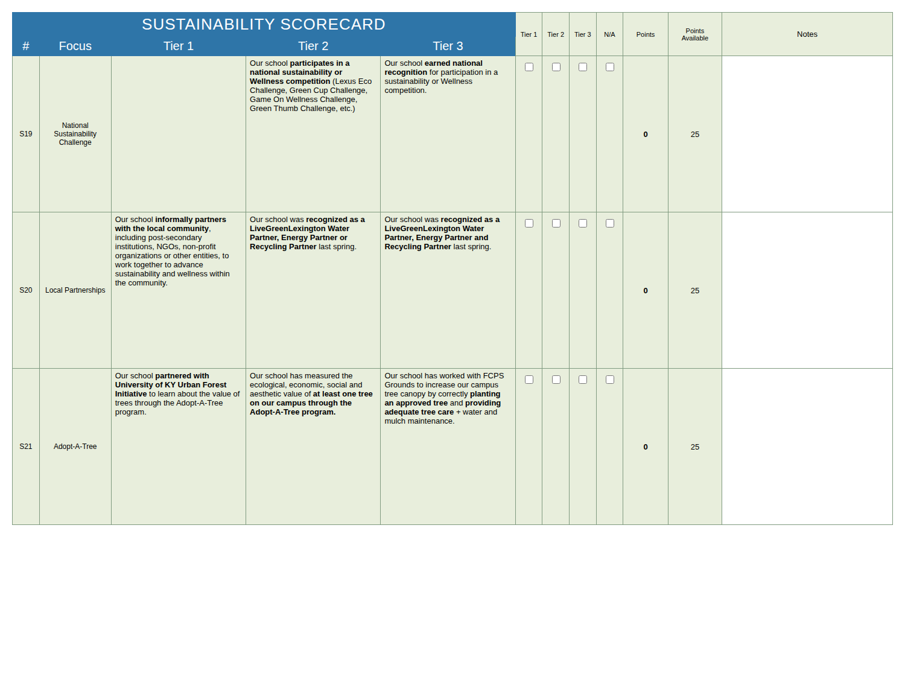| SUSTAINABILITY SCORECARD | Tier 1 | Tier 2 | Tier 3 | N/A | Points | Points Available | Notes |
| --- | --- | --- | --- | --- | --- | --- | --- |
| # | Focus | Tier 1 | Tier 2 | Tier 3 |
| S19 | National Sustainability Challenge | | Our school participates in a national sustainability or Wellness competition (Lexus Eco Challenge, Green Cup Challenge, Game On Wellness Challenge, Green Thumb Challenge, etc.) | Our school earned national recognition for participation in a sustainability or Wellness competition. | | | | | 0 | 25 | |
| S20 | Local Partnerships | Our school informally partners with the local community , including post-secondary institutions, NGOs, non-profit organizations or other entities, to work together to advance sustainability and wellness within the community. | Our school was recognized as a LiveGreenLexington Water Partner, Energy Partner or Recycling Partner last spring. | Our school was recognized as a LiveGreenLexington Water Partner, Energy Partner and Recycling Partner last spring. | | | | | 0 | 25 | |
| S21 | Adopt-A-Tree | Our school partnered with University of KY Urban Forest Initiative to learn about the value of trees through the Adopt-A-Tree program. | Our school has measured the ecological, economic, social and aesthetic value of at least one tree on our campus through the Adopt-A-Tree program. | Our school has worked with FCPS Grounds to increase our campus tree canopy by correctly planting an approved tree and providing adequate tree care + water and mulch maintenance. | | | | | 0 | 25 | |